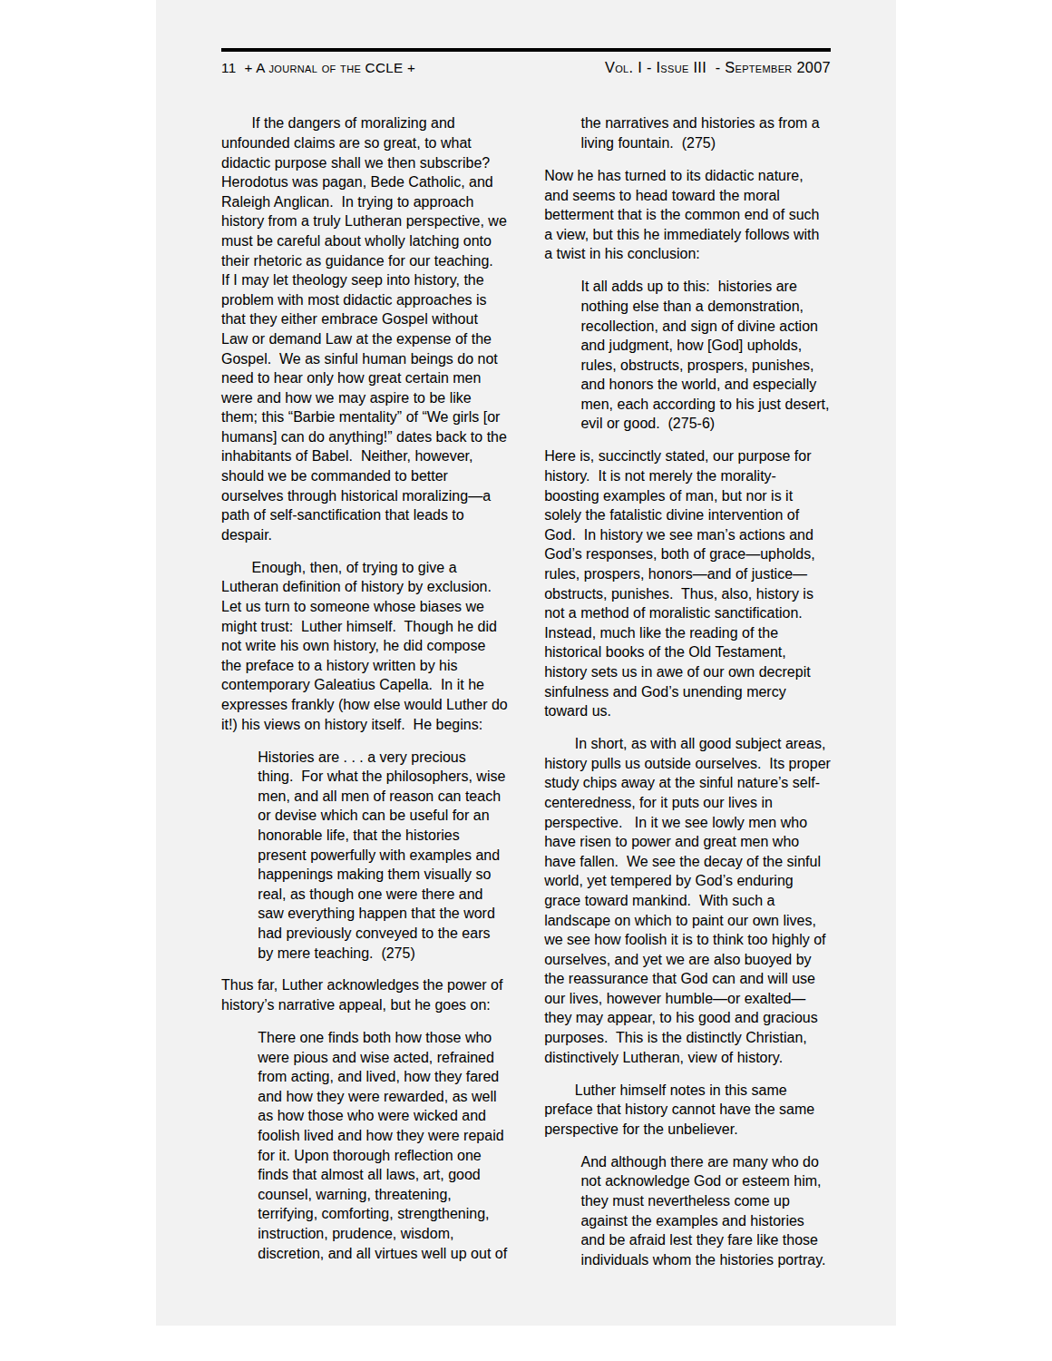11 + A journal of the CCLE +
Vol. I - Issue III - September 2007
If the dangers of moralizing and unfounded claims are so great, to what didactic purpose shall we then subscribe? Herodotus was pagan, Bede Catholic, and Raleigh Anglican. In trying to approach history from a truly Lutheran perspective, we must be careful about wholly latching onto their rhetoric as guidance for our teaching. If I may let theology seep into history, the problem with most didactic approaches is that they either embrace Gospel without Law or demand Law at the expense of the Gospel. We as sinful human beings do not need to hear only how great certain men were and how we may aspire to be like them; this “Barbie mentality” of “We girls [or humans] can do anything!” dates back to the inhabitants of Babel. Neither, however, should we be commanded to better ourselves through historical moralizing—a path of self-sanctification that leads to despair.
Enough, then, of trying to give a Lutheran definition of history by exclusion. Let us turn to someone whose biases we might trust: Luther himself. Though he did not write his own history, he did compose the preface to a history written by his contemporary Galeatius Capella. In it he expresses frankly (how else would Luther do it!) his views on history itself. He begins:
Histories are . . . a very precious thing. For what the philosophers, wise men, and all men of reason can teach or devise which can be useful for an honorable life, that the histories present powerfully with examples and happenings making them visually so real, as though one were there and saw everything happen that the word had previously conveyed to the ears by mere teaching. (275)
Thus far, Luther acknowledges the power of history’s narrative appeal, but he goes on:
There one finds both how those who were pious and wise acted, refrained from acting, and lived, how they fared and how they were rewarded, as well as how those who were wicked and foolish lived and how they were repaid for it. Upon thorough reflection one finds that almost all laws, art, good counsel, warning, threatening, terrifying, comforting, strengthening, instruction, prudence, wisdom, discretion, and all virtues well up out of the narratives and histories as from a living fountain. (275)
Now he has turned to its didactic nature, and seems to head toward the moral betterment that is the common end of such a view, but this he immediately follows with a twist in his conclusion:
It all adds up to this: histories are nothing else than a demonstration, recollection, and sign of divine action and judgment, how [God] upholds, rules, obstructs, prospers, punishes, and honors the world, and especially men, each according to his just desert, evil or good. (275-6)
Here is, succinctly stated, our purpose for history. It is not merely the morality-boosting examples of man, but nor is it solely the fatalistic divine intervention of God. In history we see man’s actions and God’s responses, both of grace—upholds, rules, prospers, honors—and of justice—obstructs, punishes. Thus, also, history is not a method of moralistic sanctification. Instead, much like the reading of the historical books of the Old Testament, history sets us in awe of our own decrepit sinfulness and God’s unending mercy toward us.
In short, as with all good subject areas, history pulls us outside ourselves. Its proper study chips away at the sinful nature’s self-centeredness, for it puts our lives in perspective. In it we see lowly men who have risen to power and great men who have fallen. We see the decay of the sinful world, yet tempered by God’s enduring grace toward mankind. With such a landscape on which to paint our own lives, we see how foolish it is to think too highly of ourselves, and yet we are also buoyed by the reassurance that God can and will use our lives, however humble—or exalted—they may appear, to his good and gracious purposes. This is the distinctly Christian, distinctively Lutheran, view of history.
Luther himself notes in this same preface that history cannot have the same perspective for the unbeliever.
And although there are many who do not acknowledge God or esteem him, they must nevertheless come up against the examples and histories and be afraid lest they fare like those individuals whom the histories portray.